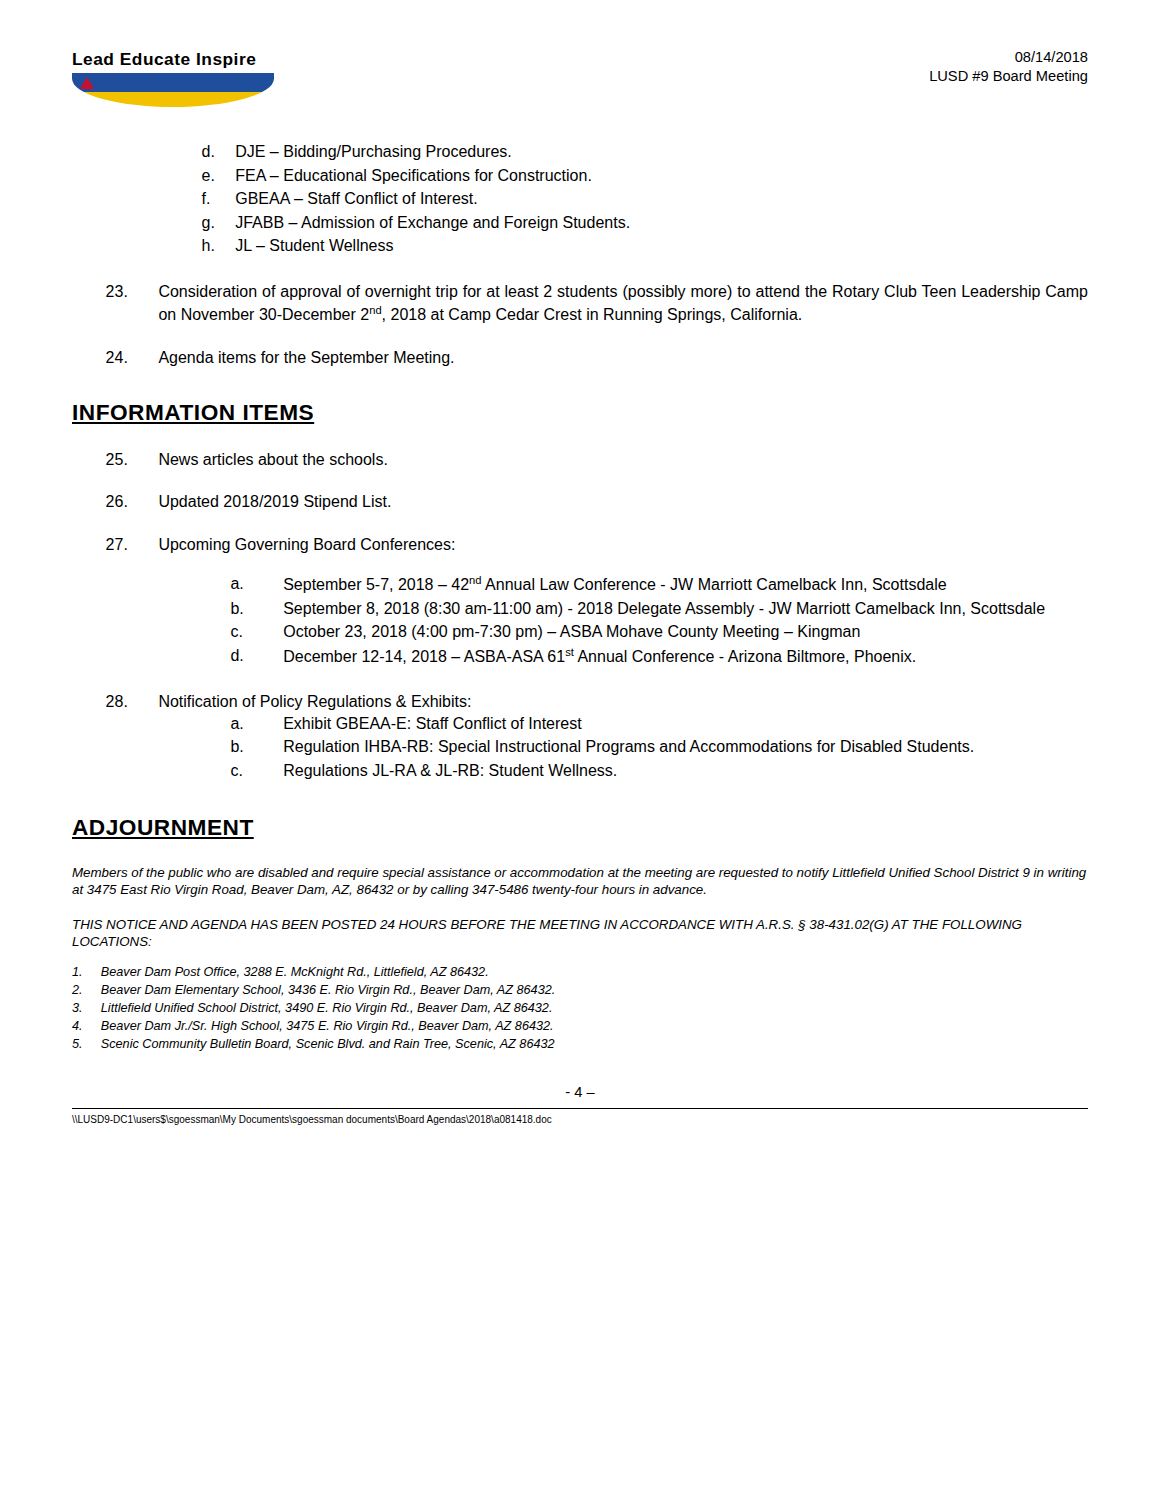Lead Educate Inspire
08/14/2018
LUSD #9 Board Meeting
d. DJE – Bidding/Purchasing Procedures.
e. FEA – Educational Specifications for Construction.
f. GBEAA – Staff Conflict of Interest.
g. JFABB – Admission of Exchange and Foreign Students.
h. JL – Student Wellness
23. Consideration of approval of overnight trip for at least 2 students (possibly more) to attend the Rotary Club Teen Leadership Camp on November 30-December 2nd, 2018 at Camp Cedar Crest in Running Springs, California.
24. Agenda items for the September Meeting.
INFORMATION ITEMS
25. News articles about the schools.
26. Updated 2018/2019 Stipend List.
27. Upcoming Governing Board Conferences:
a. September 5-7, 2018 – 42nd Annual Law Conference - JW Marriott Camelback Inn, Scottsdale
b. September 8, 2018 (8:30 am-11:00 am) - 2018 Delegate Assembly - JW Marriott Camelback Inn, Scottsdale
c. October 23, 2018 (4:00 pm-7:30 pm) – ASBA Mohave County Meeting – Kingman
d. December 12-14, 2018 – ASBA-ASA 61st Annual Conference - Arizona Biltmore, Phoenix.
28. Notification of Policy Regulations & Exhibits:
a. Exhibit GBEAA-E: Staff Conflict of Interest
b. Regulation IHBA-RB: Special Instructional Programs and Accommodations for Disabled Students.
c. Regulations JL-RA & JL-RB: Student Wellness.
ADJOURNMENT
Members of the public who are disabled and require special assistance or accommodation at the meeting are requested to notify Littlefield Unified School District 9 in writing at 3475 East Rio Virgin Road, Beaver Dam, AZ, 86432 or by calling 347-5486 twenty-four hours in advance.
THIS NOTICE AND AGENDA HAS BEEN POSTED 24 HOURS BEFORE THE MEETING IN ACCORDANCE WITH A.R.S. § 38-431.02(G) AT THE FOLLOWING LOCATIONS:
| 1. | Beaver Dam Post Office, 3288 E. McKnight Rd., Littlefield, AZ 86432. |
| 2. | Beaver Dam Elementary School, 3436 E. Rio Virgin Rd., Beaver Dam, AZ 86432. |
| 3. | Littlefield Unified School District, 3490 E. Rio Virgin Rd., Beaver Dam, AZ 86432. |
| 4. | Beaver Dam Jr./Sr. High School, 3475 E. Rio Virgin Rd., Beaver Dam, AZ 86432. |
| 5. | Scenic Community Bulletin Board, Scenic Blvd. and Rain Tree, Scenic, AZ 86432 |
- 4 –
\\LUSD9-DC1\users$\sgoessman\My Documents\sgoessman documents\Board Agendas\2018\a081418.doc